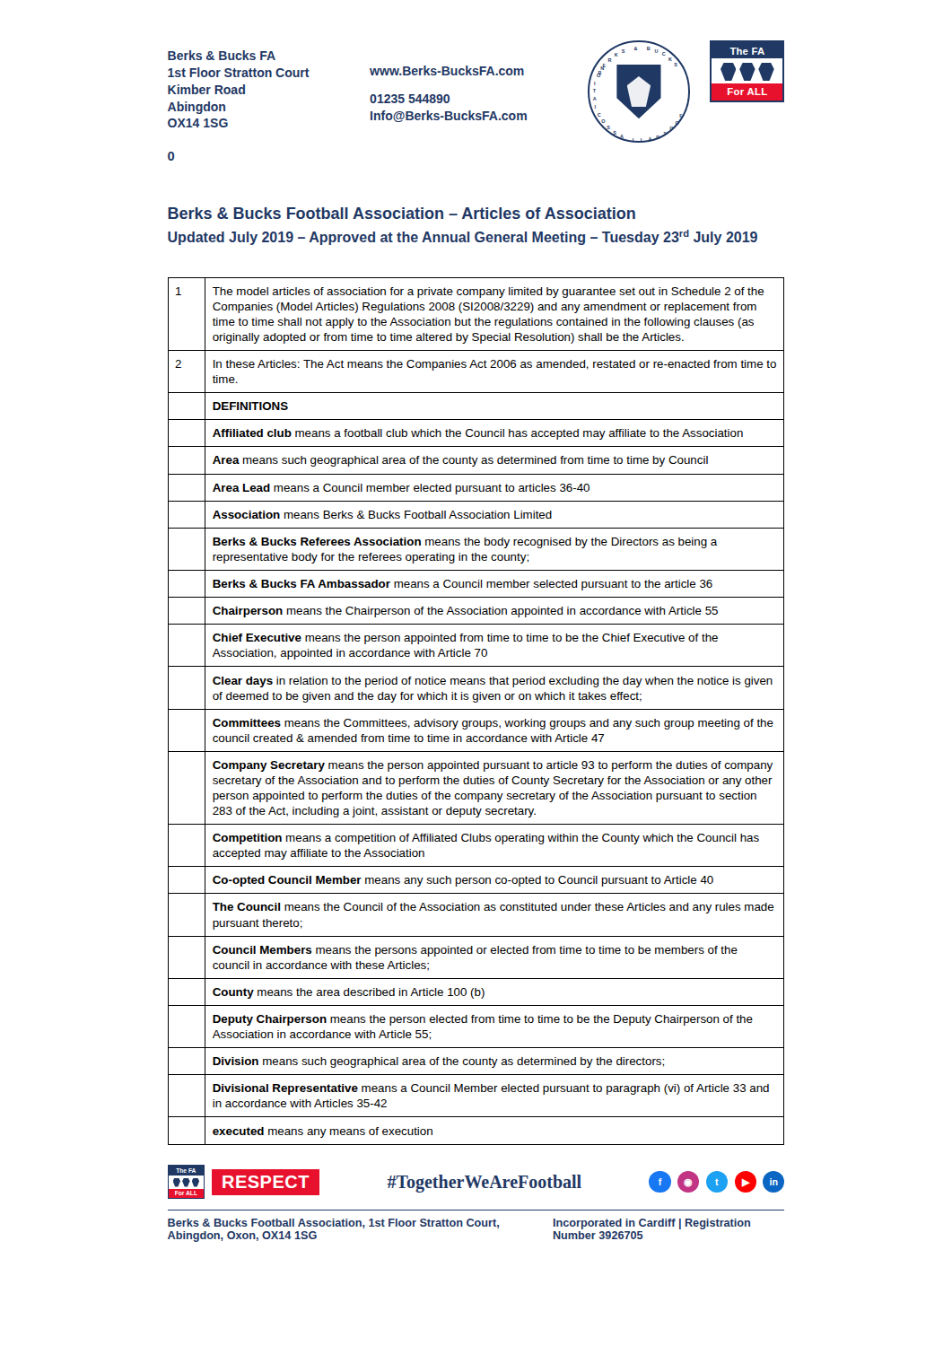Berks & Bucks FA
1st Floor Stratton Court
Kimber Road
Abingdon
OX14 1SG
www.Berks-BucksFA.com 01235 544890
Info@Berks-BucksFA.com
B E R K S & B U C K S F O O T B A L L A S S O C I A T I O N
The FA
For ALL
0
Berks & Bucks Football Association – Articles of Association
Updated July 2019 – Approved at the Annual General Meeting – Tuesday 23rd July 2019
| 1 | The model articles of association for a private company limited by guarantee set out in Schedule 2 of the Companies (Model Articles) Regulations 2008 (SI2008/3229) and any amendment or replacement from time to time shall not apply to the Association but the regulations contained in the following clauses (as originally adopted or from time to time altered by Special Resolution) shall be the Articles. |
| 2 | In these Articles: The Act means the Companies Act 2006 as amended, restated or re-enacted from time to time. |
| | DEFINITIONS |
| | Affiliated club means a football club which the Council has accepted may affiliate to the Association |
| | Area means such geographical area of the county as determined from time to time by Council |
| | Area Lead means a Council member elected pursuant to articles 36-40 |
| | Association means Berks & Bucks Football Association Limited |
| | Berks & Bucks Referees Association means the body recognised by the Directors as being a representative body for the referees operating in the county; |
| | Berks & Bucks FA Ambassador means a Council member selected pursuant to the article 36 |
| | Chairperson means the Chairperson of the Association appointed in accordance with Article 55 |
| | Chief Executive means the person appointed from time to time to be the Chief Executive of the Association, appointed in accordance with Article 70 |
| | Clear days in relation to the period of notice means that period excluding the day when the notice is given of deemed to be given and the day for which it is given or on which it takes effect; |
| | Committees means the Committees, advisory groups, working groups and any such group meeting of the council created & amended from time to time in accordance with Article 47 |
| | Company Secretary means the person appointed pursuant to article 93 to perform the duties of company secretary of the Association and to perform the duties of County Secretary for the Association or any other person appointed to perform the duties of the company secretary of the Association pursuant to section 283 of the Act, including a joint, assistant or deputy secretary. |
| | Competition means a competition of Affiliated Clubs operating within the County which the Council has accepted may affiliate to the Association |
| | Co-opted Council Member means any such person co-opted to Council pursuant to Article 40 |
| | The Council means the Council of the Association as constituted under these Articles and any rules made pursuant thereto; |
| | Council Members means the persons appointed or elected from time to time to be members of the council in accordance with these Articles; |
| | County means the area described in Article 100 (b) |
| | Deputy Chairperson means the person elected from time to time to be the Deputy Chairperson of the Association in accordance with Article 55; |
| | Division means such geographical area of the county as determined by the directors; |
| | Divisional Representative means a Council Member elected pursuant to paragraph (vi) of Article 33 and in accordance with Articles 35-42 |
| | executed means any means of execution |
The FA
For ALL
RESPECT
#TogetherWeAreFootball
f ◉ t ▶ in
Berks & Bucks Football Association, 1st Floor Stratton Court, Abingdon, Oxon, OX14 1SG Incorporated in Cardiff | Registration Number 3926705